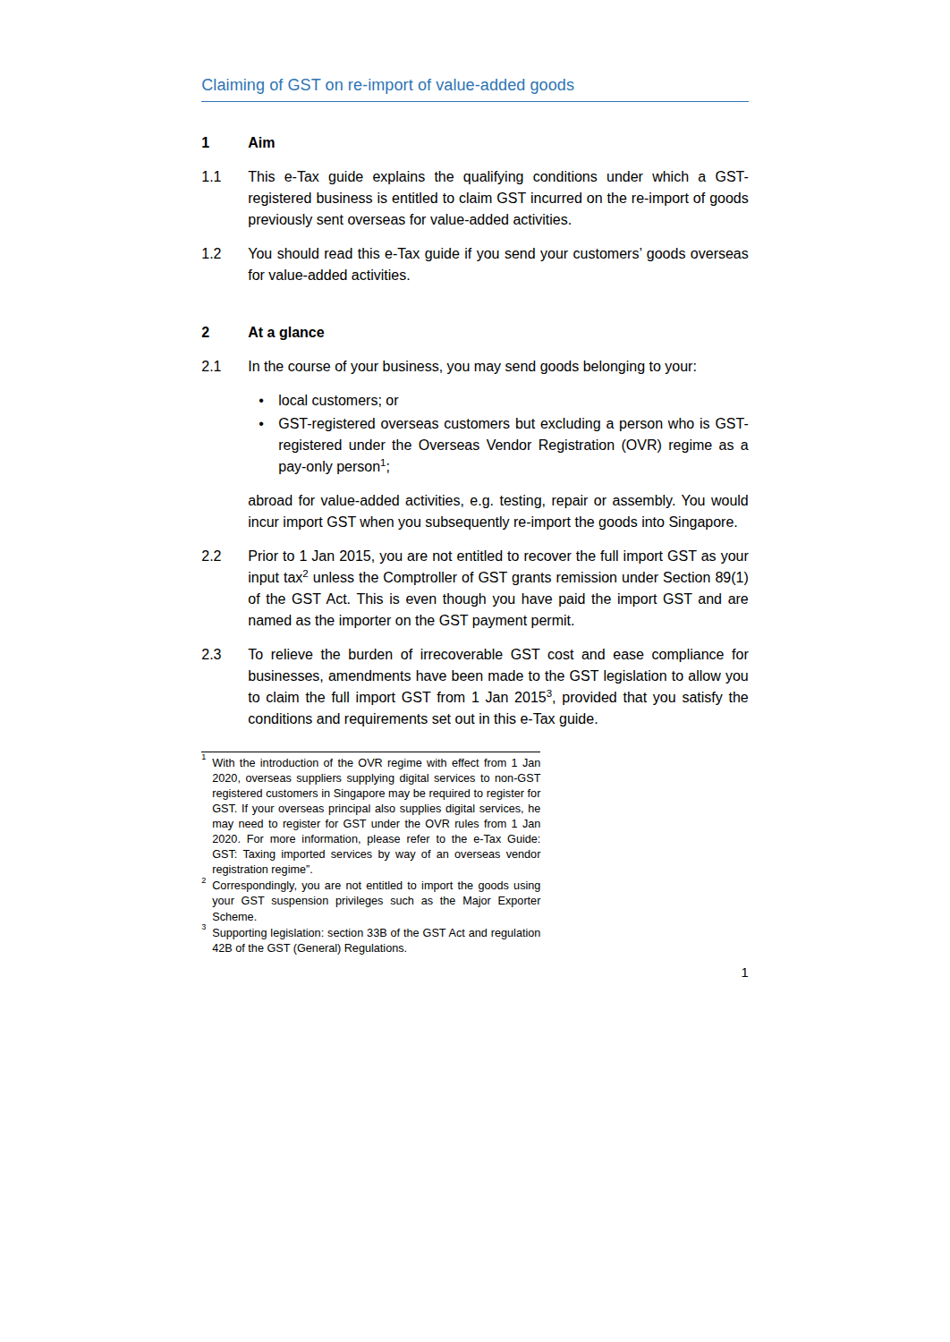Claiming of GST on re-import of value-added goods
1 Aim
1.1 This e-Tax guide explains the qualifying conditions under which a GST-registered business is entitled to claim GST incurred on the re-import of goods previously sent overseas for value-added activities.
1.2 You should read this e-Tax guide if you send your customers’ goods overseas for value-added activities.
2 At a glance
2.1 In the course of your business, you may send goods belonging to your:
local customers; or
GST-registered overseas customers but excluding a person who is GST-registered under the Overseas Vendor Registration (OVR) regime as a pay-only person1;
abroad for value-added activities, e.g. testing, repair or assembly. You would incur import GST when you subsequently re-import the goods into Singapore.
2.2 Prior to 1 Jan 2015, you are not entitled to recover the full import GST as your input tax2 unless the Comptroller of GST grants remission under Section 89(1) of the GST Act. This is even though you have paid the import GST and are named as the importer on the GST payment permit.
2.3 To relieve the burden of irrecoverable GST cost and ease compliance for businesses, amendments have been made to the GST legislation to allow you to claim the full import GST from 1 Jan 20153, provided that you satisfy the conditions and requirements set out in this e-Tax guide.
1 With the introduction of the OVR regime with effect from 1 Jan 2020, overseas suppliers supplying digital services to non-GST registered customers in Singapore may be required to register for GST. If your overseas principal also supplies digital services, he may need to register for GST under the OVR rules from 1 Jan 2020. For more information, please refer to the e-Tax Guide: GST: Taxing imported services by way of an overseas vendor registration regime”.
2 Correspondingly, you are not entitled to import the goods using your GST suspension privileges such as the Major Exporter Scheme.
3 Supporting legislation: section 33B of the GST Act and regulation 42B of the GST (General) Regulations.
1